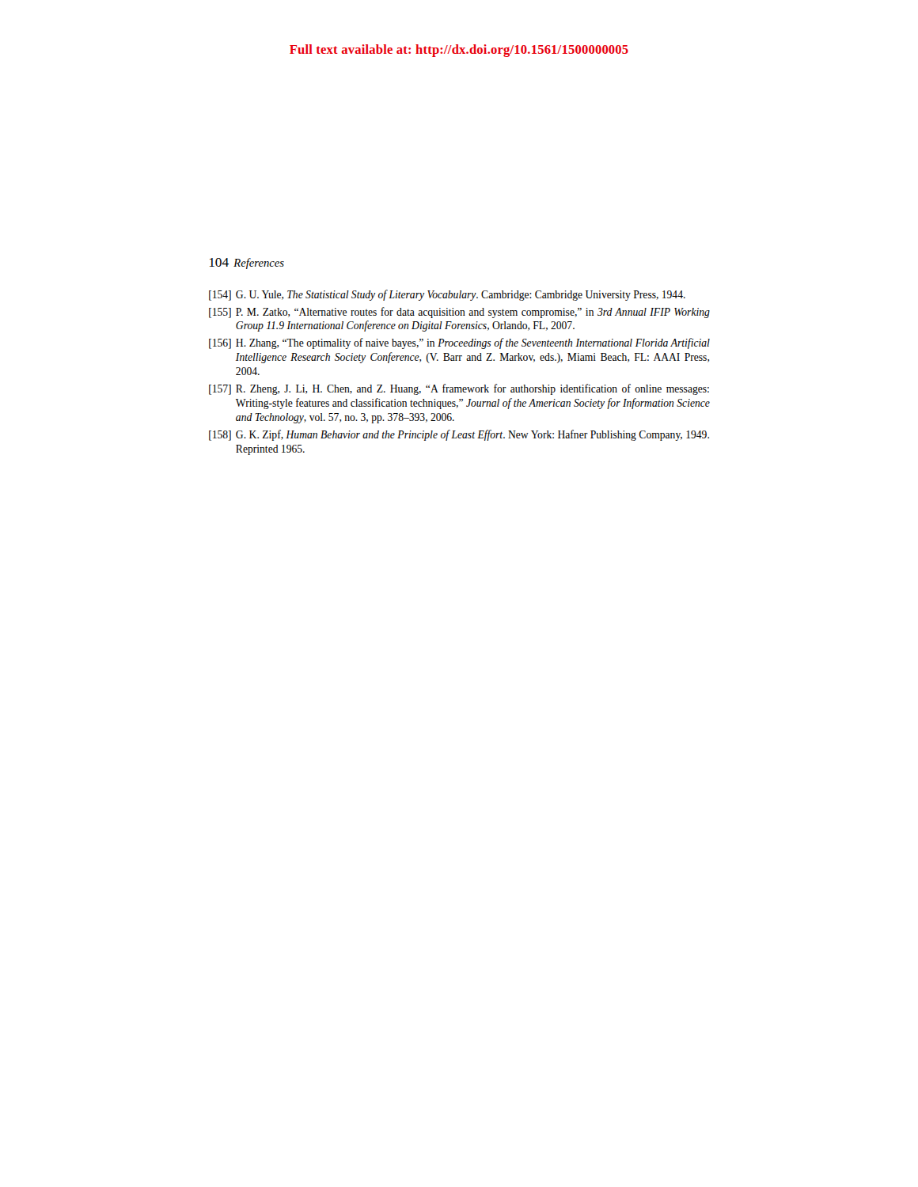Full text available at: http://dx.doi.org/10.1561/1500000005
104 References
[154] G. U. Yule, The Statistical Study of Literary Vocabulary. Cambridge: Cambridge University Press, 1944.
[155] P. M. Zatko, “Alternative routes for data acquisition and system compromise,” in 3rd Annual IFIP Working Group 11.9 International Conference on Digital Forensics, Orlando, FL, 2007.
[156] H. Zhang, “The optimality of naive bayes,” in Proceedings of the Seventeenth International Florida Artificial Intelligence Research Society Conference, (V. Barr and Z. Markov, eds.), Miami Beach, FL: AAAI Press, 2004.
[157] R. Zheng, J. Li, H. Chen, and Z. Huang, “A framework for authorship identification of online messages: Writing-style features and classification techniques,” Journal of the American Society for Information Science and Technology, vol. 57, no. 3, pp. 378–393, 2006.
[158] G. K. Zipf, Human Behavior and the Principle of Least Effort. New York: Hafner Publishing Company, 1949. Reprinted 1965.